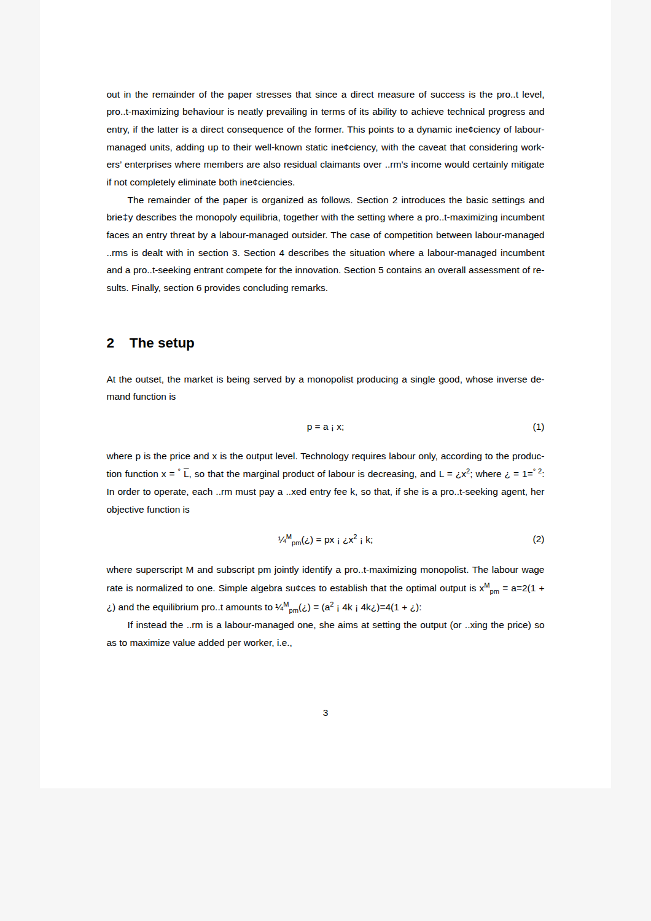out in the remainder of the paper stresses that since a direct measure of success is the pro..t level, pro..t-maximizing behaviour is neatly prevailing in terms of its ability to achieve technical progress and entry, if the latter is a direct consequence of the former. This points to a dynamic ine¢ciency of labour-managed units, adding up to their well-known static ine¢ciency, with the caveat that considering workers’ enterprises where members are also residual claimants over ..rm’s income would certainly mitigate if not completely eliminate both ine¢ciencies.
The remainder of the paper is organized as follows. Section 2 introduces the basic settings and brie‡y describes the monopoly equilibria, together with the setting where a pro..t-maximizing incumbent faces an entry threat by a labour-managed outsider. The case of competition between labour-managed ..rms is dealt with in section 3. Section 4 describes the situation where a labour-managed incumbent and a pro..t-seeking entrant compete for the innovation. Section 5 contains an overall assessment of results. Finally, section 6 provides concluding remarks.
2 The setup
At the outset, the market is being served by a monopolist producing a single good, whose inverse demand function is
p = a ¡ x;(1)
where p is the price and x is the output level. Technology requires labour only, according to the production function x = ° L, so that the marginal product of labour is decreasing, and L = ¿x2; where ¿ = 1=° 2: In order to operate, each ..rm must pay a ..xed entry fee k, so that, if she is a pro..t-seeking agent, her objective function is
¼Mpm(¿) = px ¡ ¿x2 ¡ k;(2)
where superscript M and subscript pm jointly identify a pro..t-maximizing monopolist. The labour wage rate is normalized to one. Simple algebra su¢ces to establish that the optimal output is xMpm = a=2(1 + ¿) and the equilibrium pro..t amounts to ¼Mpm(¿) = (a2 ¡ 4k ¡ 4k¿)=4(1 + ¿):
If instead the ..rm is a labour-managed one, she aims at setting the output (or ..xing the price) so as to maximize value added per worker, i.e.,
3